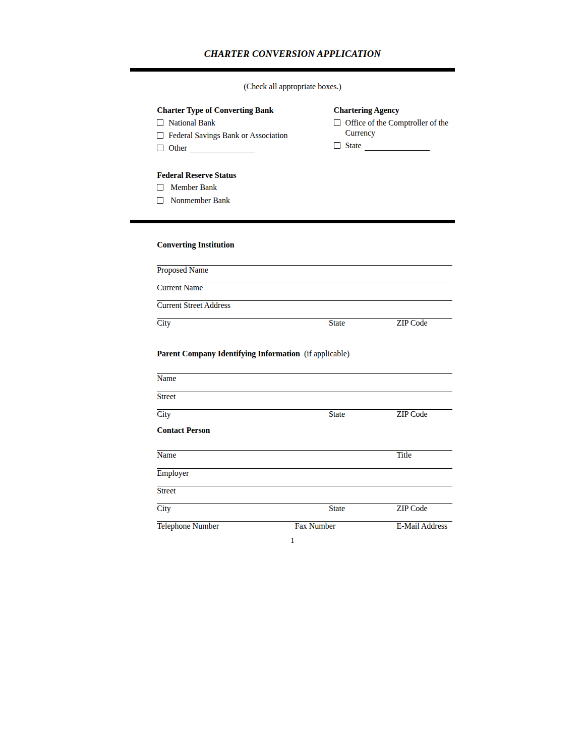CHARTER CONVERSION APPLICATION
(Check all appropriate boxes.)
Charter Type of Converting Bank
National Bank
Federal Savings Bank or Association
Other
Chartering Agency
Office of the Comptroller of the Currency
State
Federal Reserve Status
Member Bank
Nonmember Bank
Converting Institution
Proposed Name
Current Name
Current Street Address
City State ZIP Code
Parent Company Identifying Information (if applicable)
Name
Street
City State ZIP Code
Contact Person
Name Title
Employer
Street
City State ZIP Code
Telephone Number Fax Number E-Mail Address
1